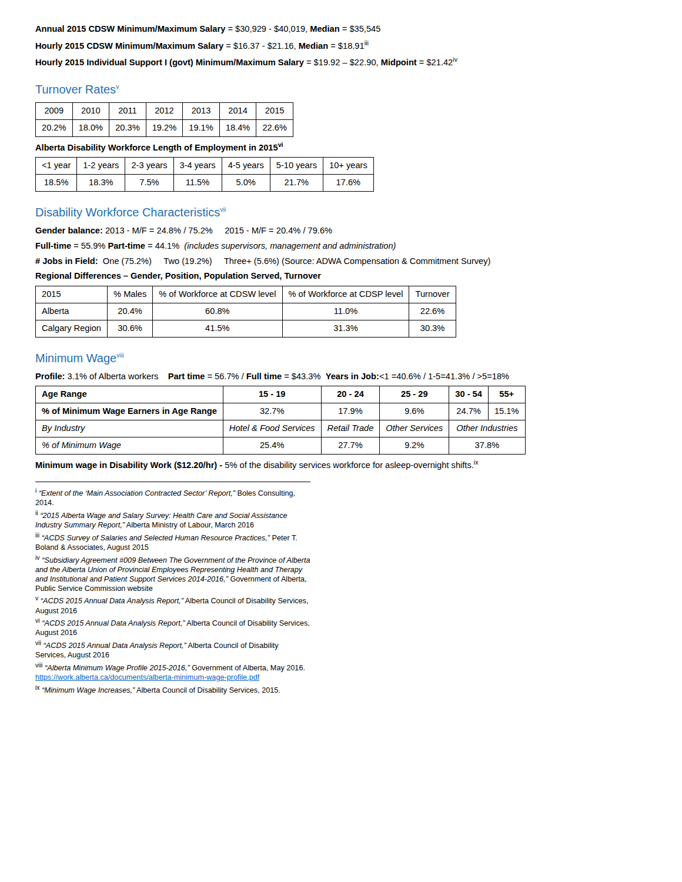Annual 2015 CDSW Minimum/Maximum Salary = $30,929 - $40,019, Median = $35,545
Hourly 2015 CDSW Minimum/Maximum Salary = $16.37 - $21.16, Median = $18.91iii
Hourly 2015 Individual Support I (govt) Minimum/Maximum Salary = $19.92 – $22.90, Midpoint = $21.42iv
Turnover Ratesv
| 2009 | 2010 | 2011 | 2012 | 2013 | 2014 | 2015 |
| 20.2% | 18.0% | 20.3% | 19.2% | 19.1% | 18.4% | 22.6% |
Alberta Disability Workforce Length of Employment in 2015vi
| <1 year | 1-2 years | 2-3 years | 3-4 years | 4-5 years | 5-10 years | 10+ years |
| 18.5% | 18.3% | 7.5% | 11.5% | 5.0% | 21.7% | 17.6% |
Disability Workforce Characteristicsvii
Gender balance: 2013 - M/F = 24.8% / 75.2% 2015 - M/F = 20.4% / 79.6%
Full-time = 55.9% Part-time = 44.1% (includes supervisors, management and administration)
# Jobs in Field: One (75.2%) Two (19.2%) Three+ (5.6%) (Source: ADWA Compensation & Commitment Survey)
Regional Differences – Gender, Position, Population Served, Turnover
| 2015 | % Males | % of Workforce at CDSW level | % of Workforce at CDSP level | Turnover |
| Alberta | 20.4% | 60.8% | 11.0% | 22.6% |
| Calgary Region | 30.6% | 41.5% | 31.3% | 30.3% |
Minimum Wageviii
Profile: 3.1% of Alberta workers Part time = 56.7% / Full time = $43.3% Years in Job:<1 =40.6% / 1-5=41.3% / >5=18%
| Age Range | 15 - 19 | 20 - 24 | 25 - 29 | 30 - 54 | 55+ |
| % of Minimum Wage Earners in Age Range | 32.7% | 17.9% | 9.6% | 24.7% | 15.1% |
| By Industry | Hotel & Food Services | Retail Trade | Other Services | Other Industries |
| % of Minimum Wage | 25.4% | 27.7% | 9.2% | 37.8% |
Minimum wage in Disability Work ($12.20/hr) - 5% of the disability services workforce for asleep-overnight shifts.ix
i “Extent of the ‘Main Association Contracted Sector’ Report,” Boles Consulting, 2014.
ii “2015 Alberta Wage and Salary Survey: Health Care and Social Assistance Industry Summary Report,” Alberta Ministry of Labour, March 2016
iii “ACDS Survey of Salaries and Selected Human Resource Practices,” Peter T. Boland & Associates, August 2015
iv “Subsidiary Agreement #009 Between The Government of the Province of Alberta and the Alberta Union of Provincial Employees Representing Health and Therapy and Institutional and Patient Support Services 2014-2016,” Government of Alberta, Public Service Commission website
v “ACDS 2015 Annual Data Analysis Report,” Alberta Council of Disability Services, August 2016
vi “ACDS 2015 Annual Data Analysis Report,” Alberta Council of Disability Services, August 2016
vii “ACDS 2015 Annual Data Analysis Report,” Alberta Council of Disability Services, August 2016
viii “Alberta Minimum Wage Profile 2015-2016,” Government of Alberta, May 2016. https://work.alberta.ca/documents/alberta-minimum-wage-profile.pdf
ix “Minimum Wage Increases,” Alberta Council of Disability Services, 2015.